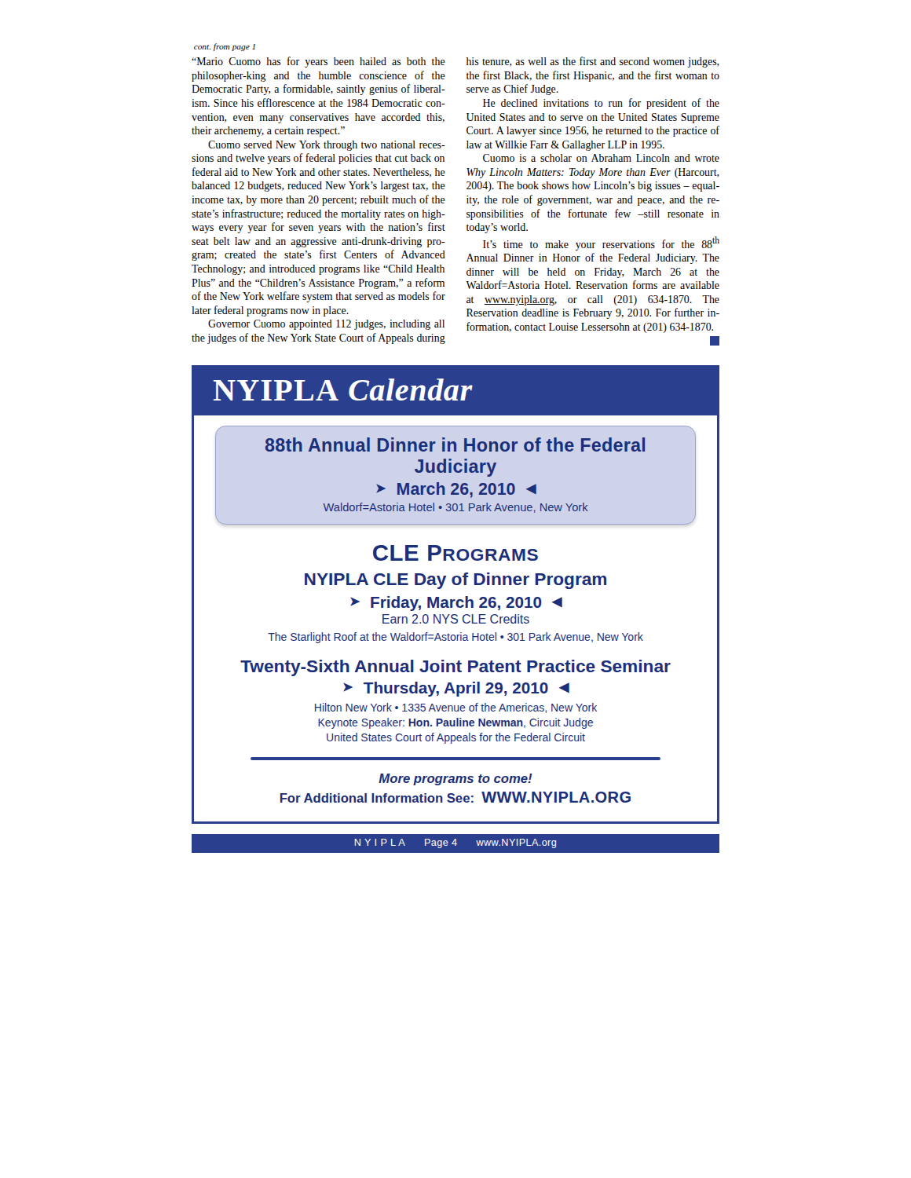cont. from page 1
“Mario Cuomo has for years been hailed as both the philosopher-king and the humble conscience of the Democratic Party, a formidable, saintly genius of liberalism. Since his efflorescence at the 1984 Democratic convention, even many conservatives have accorded this, their archenemy, a certain respect.”
Cuomo served New York through two national recessions and twelve years of federal policies that cut back on federal aid to New York and other states. Nevertheless, he balanced 12 budgets, reduced New York’s largest tax, the income tax, by more than 20 percent; rebuilt much of the state’s infrastructure; reduced the mortality rates on highways every year for seven years with the nation’s first seat belt law and an aggressive anti-drunk-driving program; created the state’s first Centers of Advanced Technology; and introduced programs like “Child Health Plus” and the “Children’s Assistance Program,” a reform of the New York welfare system that served as models for later federal programs now in place.
Governor Cuomo appointed 112 judges, including all the judges of the New York State Court of Appeals during his tenure, as well as the first and second women judges, the first Black, the first Hispanic, and the first woman to serve as Chief Judge.
He declined invitations to run for president of the United States and to serve on the United States Supreme Court. A lawyer since 1956, he returned to the practice of law at Willkie Farr & Gallagher LLP in 1995.
Cuomo is a scholar on Abraham Lincoln and wrote Why Lincoln Matters: Today More than Ever (Harcourt, 2004). The book shows how Lincoln’s big issues – equality, the role of government, war and peace, and the responsibilities of the fortunate few –still resonate in today’s world.
It’s time to make your reservations for the 88th Annual Dinner in Honor of the Federal Judiciary. The dinner will be held on Friday, March 26 at the Waldorf=Astoria Hotel. Reservation forms are available at www.nyipla.org, or call (201) 634-1870. The Reservation deadline is February 9, 2010. For further information, contact Louise Lessersohn at (201) 634-1870.
NYIPLA Calendar
88th Annual Dinner in Honor of the Federal Judiciary
➤March 26, 2010◀
Waldorf=Astoria Hotel • 301 Park Avenue, New York
CLE PROGRAMS
NYIPLA CLE Day of Dinner Program
➤Friday, March 26, 2010◀
Earn 2.0 NYS CLE Credits
The Starlight Roof at the Waldorf=Astoria Hotel • 301 Park Avenue, New York
Twenty-Sixth Annual Joint Patent Practice Seminar
➤Thursday, April 29, 2010◀
Hilton New York • 1335 Avenue of the Americas, New York
Keynote Speaker: Hon. Pauline Newman, Circuit Judge
United States Court of Appeals for the Federal Circuit
More programs to come!
For Additional Information See: WWW.NYIPLA.ORG
N Y I P L A Page 4 www.NYIPLA.org